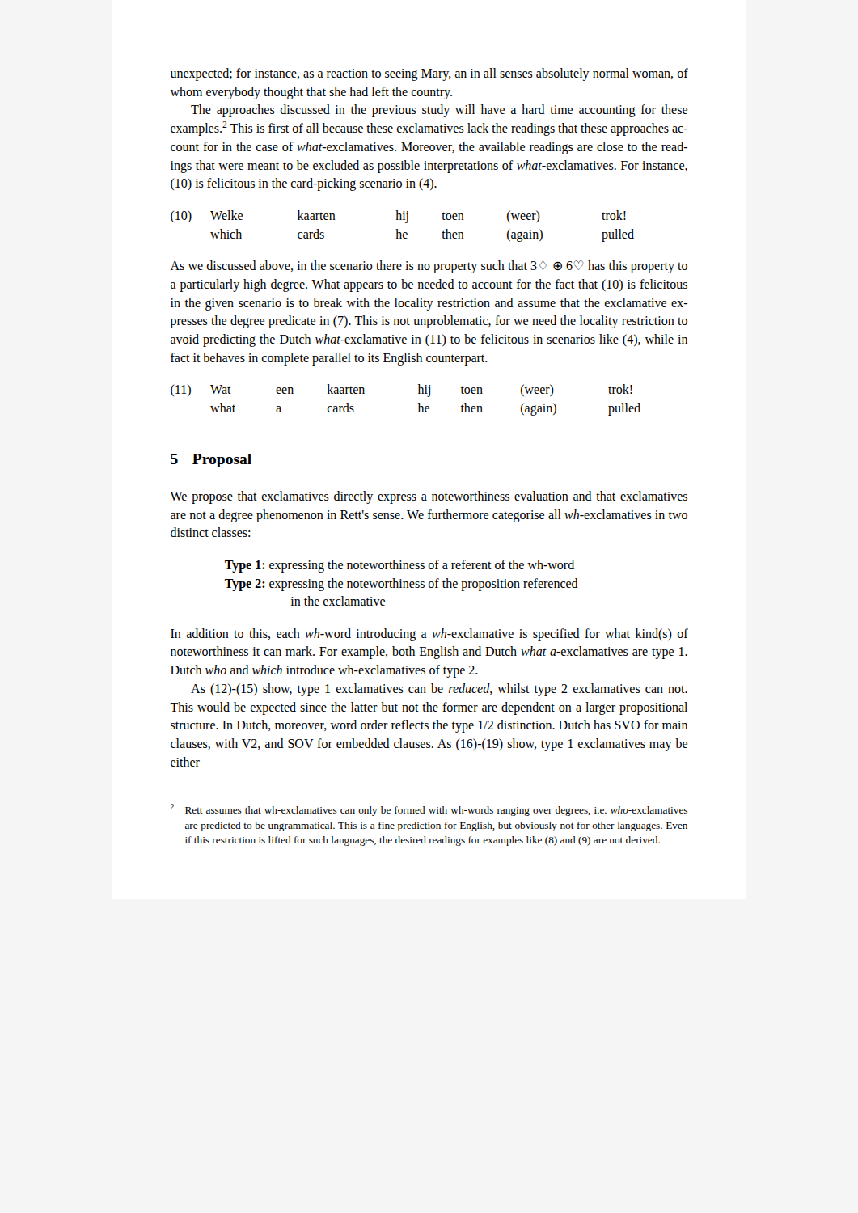unexpected; for instance, as a reaction to seeing Mary, an in all senses absolutely normal woman, of whom everybody thought that she had left the country.
The approaches discussed in the previous study will have a hard time accounting for these examples.2 This is first of all because these exclamatives lack the readings that these approaches account for in the case of what-exclamatives. Moreover, the available readings are close to the readings that were meant to be excluded as possible interpretations of what-exclamatives. For instance, (10) is felicitous in the card-picking scenario in (4).
(10) Welke kaarten hij toen(weer) trok! which cards he then(again) pulled
As we discussed above, in the scenario there is no property such that 3♢ ⊕ 6♡ has this property to a particularly high degree. What appears to be needed to account for the fact that (10) is felicitous in the given scenario is to break with the locality restriction and assume that the exclamative expresses the degree predicate in (7). This is not unproblematic, for we need the locality restriction to avoid predicting the Dutch what-exclamative in (11) to be felicitous in scenarios like (4), while in fact it behaves in complete parallel to its English counterpart.
(11) Wat een kaarten hij toen(weer) trok! what acards he then(again) pulled
5 Proposal
We propose that exclamatives directly express a noteworthiness evaluation and that exclamatives are not a degree phenomenon in Rett's sense. We furthermore categorise all wh-exclamatives in two distinct classes:
Type 1: expressing the noteworthiness of a referent of the wh-word Type 2: expressing the noteworthiness of the proposition referenced in the exclamative
In addition to this, each wh-word introducing a wh-exclamative is specified for what kind(s) of noteworthiness it can mark. For example, both English and Dutch what a-exclamatives are type 1. Dutch who and which introduce wh-exclamatives of type 2.
As (12)-(15) show, type 1 exclamatives can be reduced, whilst type 2 exclamatives can not. This would be expected since the latter but not the former are dependent on a larger propositional structure. In Dutch, moreover, word order reflects the type 1/2 distinction. Dutch has SVO for main clauses, with V2, and SOV for embedded clauses. As (16)-(19) show, type 1 exclamatives may be either
2 Rett assumes that wh-exclamatives can only be formed with wh-words ranging over degrees, i.e. who-exclamatives are predicted to be ungrammatical. This is a fine prediction for English, but obviously not for other languages. Even if this restriction is lifted for such languages, the desired readings for examples like (8) and (9) are not derived.